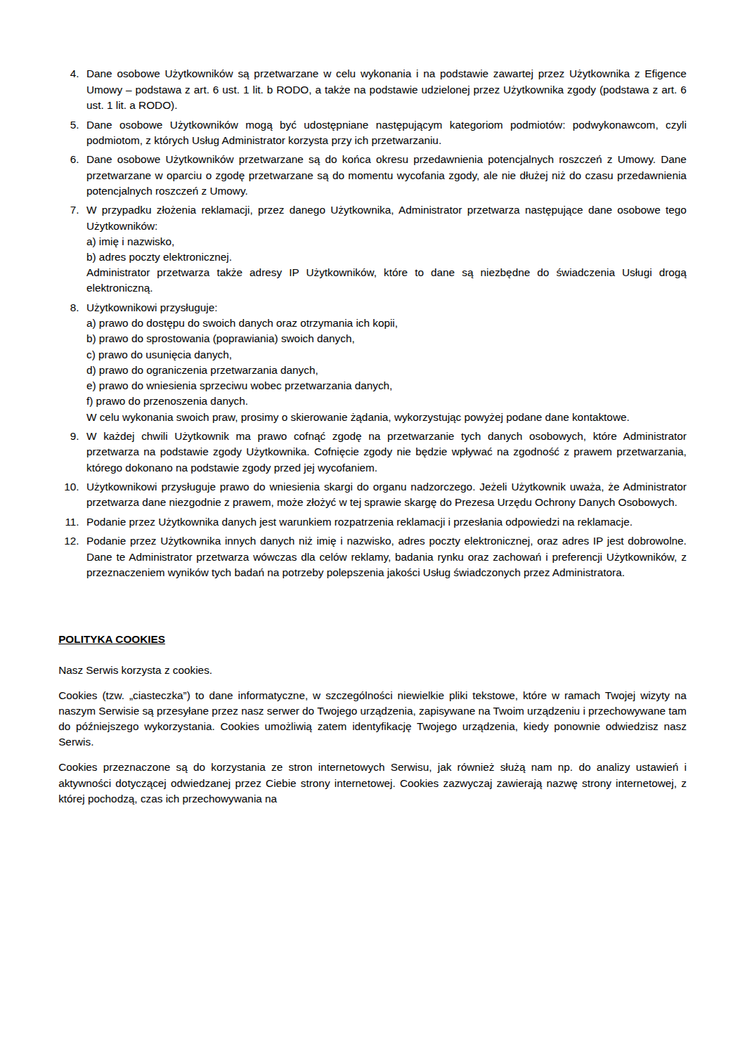Dane osobowe Użytkowników są przetwarzane w celu wykonania i na podstawie zawartej przez Użytkownika z Efigence Umowy – podstawa z art. 6 ust. 1 lit. b RODO, a także na podstawie udzielonej przez Użytkownika zgody (podstawa z art. 6 ust. 1 lit. a RODO).
Dane osobowe Użytkowników mogą być udostępniane następującym kategoriom podmiotów: podwykonawcom, czyli podmiotom, z których Usług Administrator korzysta przy ich przetwarzaniu.
Dane osobowe Użytkowników przetwarzane są do końca okresu przedawnienia potencjalnych roszczeń z Umowy. Dane przetwarzane w oparciu o zgodę przetwarzane są do momentu wycofania zgody, ale nie dłużej niż do czasu przedawnienia potencjalnych roszczeń z Umowy.
W przypadku złożenia reklamacji, przez danego Użytkownika, Administrator przetwarza następujące dane osobowe tego Użytkowników:
a) imię i nazwisko,
b) adres poczty elektronicznej.
Administrator przetwarza także adresy IP Użytkowników, które to dane są niezbędne do świadczenia Usługi drogą elektroniczną.
Użytkownikowi przysługuje:
a) prawo do dostępu do swoich danych oraz otrzymania ich kopii,
b) prawo do sprostowania (poprawiania) swoich danych,
c) prawo do usunięcia danych,
d) prawo do ograniczenia przetwarzania danych,
e) prawo do wniesienia sprzeciwu wobec przetwarzania danych,
f) prawo do przenoszenia danych.
W celu wykonania swoich praw, prosimy o skierowanie żądania, wykorzystując powyżej podane dane kontaktowe.
W każdej chwili Użytkownik ma prawo cofnąć zgodę na przetwarzanie tych danych osobowych, które Administrator przetwarza na podstawie zgody Użytkownika. Cofnięcie zgody nie będzie wpływać na zgodność z prawem przetwarzania, którego dokonano na podstawie zgody przed jej wycofaniem.
Użytkownikowi przysługuje prawo do wniesienia skargi do organu nadzorczego. Jeżeli Użytkownik uważa, że Administrator przetwarza dane niezgodnie z prawem, może złożyć w tej sprawie skargę do Prezesa Urzędu Ochrony Danych Osobowych.
Podanie przez Użytkownika danych jest warunkiem rozpatrzenia reklamacji i przesłania odpowiedzi na reklamacje.
Podanie przez Użytkownika innych danych niż imię i nazwisko, adres poczty elektronicznej, oraz adres IP jest dobrowolne. Dane te Administrator przetwarza wówczas dla celów reklamy, badania rynku oraz zachowań i preferencji Użytkowników, z przeznaczeniem wyników tych badań na potrzeby polepszenia jakości Usług świadczonych przez Administratora.
POLITYKA COOKIES
Nasz Serwis korzysta z cookies.
Cookies (tzw. „ciasteczka”) to dane informatyczne, w szczególności niewielkie pliki tekstowe, które w ramach Twojej wizyty na naszym Serwisie są przesyłane przez nasz serwer do Twojego urządzenia, zapisywane na Twoim urządzeniu i przechowywane tam do późniejszego wykorzystania. Cookies umożliwią zatem identyfikację Twojego urządzenia, kiedy ponownie odwiedzisz nasz Serwis.
Cookies przeznaczone są do korzystania ze stron internetowych Serwisu, jak również służą nam np. do analizy ustawień i aktywności dotyczącej odwiedzanej przez Ciebie strony internetowej. Cookies zazwyczaj zawierają nazwę strony internetowej, z której pochodzą, czas ich przechowywania na